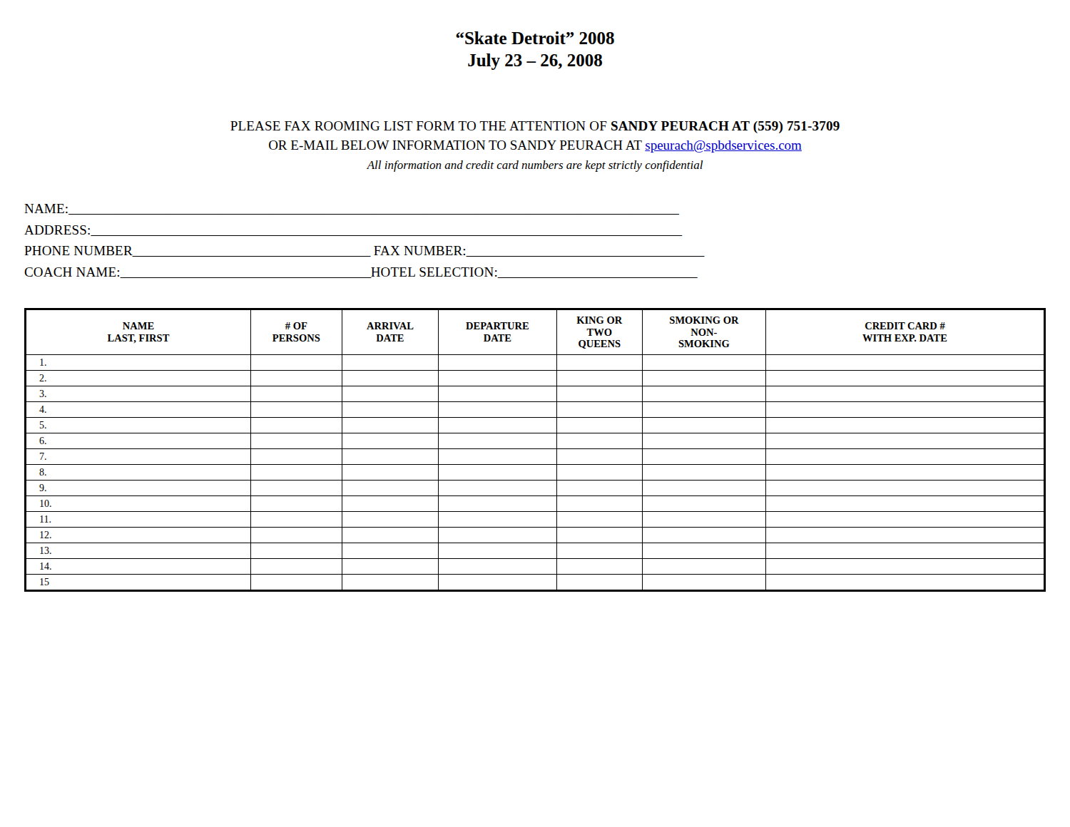“Skate Detroit” 2008
July 23 – 26, 2008
PLEASE FAX ROOMING LIST FORM TO THE ATTENTION OF SANDY PEURACH AT (559) 751-3709
OR E-MAIL BELOW INFORMATION TO SANDY PEURACH AT speurach@spbdservices.com
All information and credit card numbers are kept strictly confidential
NAME:_______________________________________________________________________________________________
ADDRESS:____________________________________________________________________________________________
PHONE NUMBER_____________________________________ FAX NUMBER:_____________________________________
COACH NAME:_______________________________________HOTEL SELECTION:_______________________________
| NAME LAST, FIRST | # OF PERSONS | ARRIVAL DATE | DEPARTURE DATE | KING OR TWO QUEENS | SMOKING OR NON- SMOKING | CREDIT CARD # WITH EXP. DATE |
| --- | --- | --- | --- | --- | --- | --- |
| 1. | | | | | | |
| 2. | | | | | | |
| 3. | | | | | | |
| 4. | | | | | | |
| 5. | | | | | | |
| 6. | | | | | | |
| 7. | | | | | | |
| 8. | | | | | | |
| 9. | | | | | | |
| 10. | | | | | | |
| 11. | | | | | | |
| 12. | | | | | | |
| 13. | | | | | | |
| 14. | | | | | | |
| 15 | | | | | | |